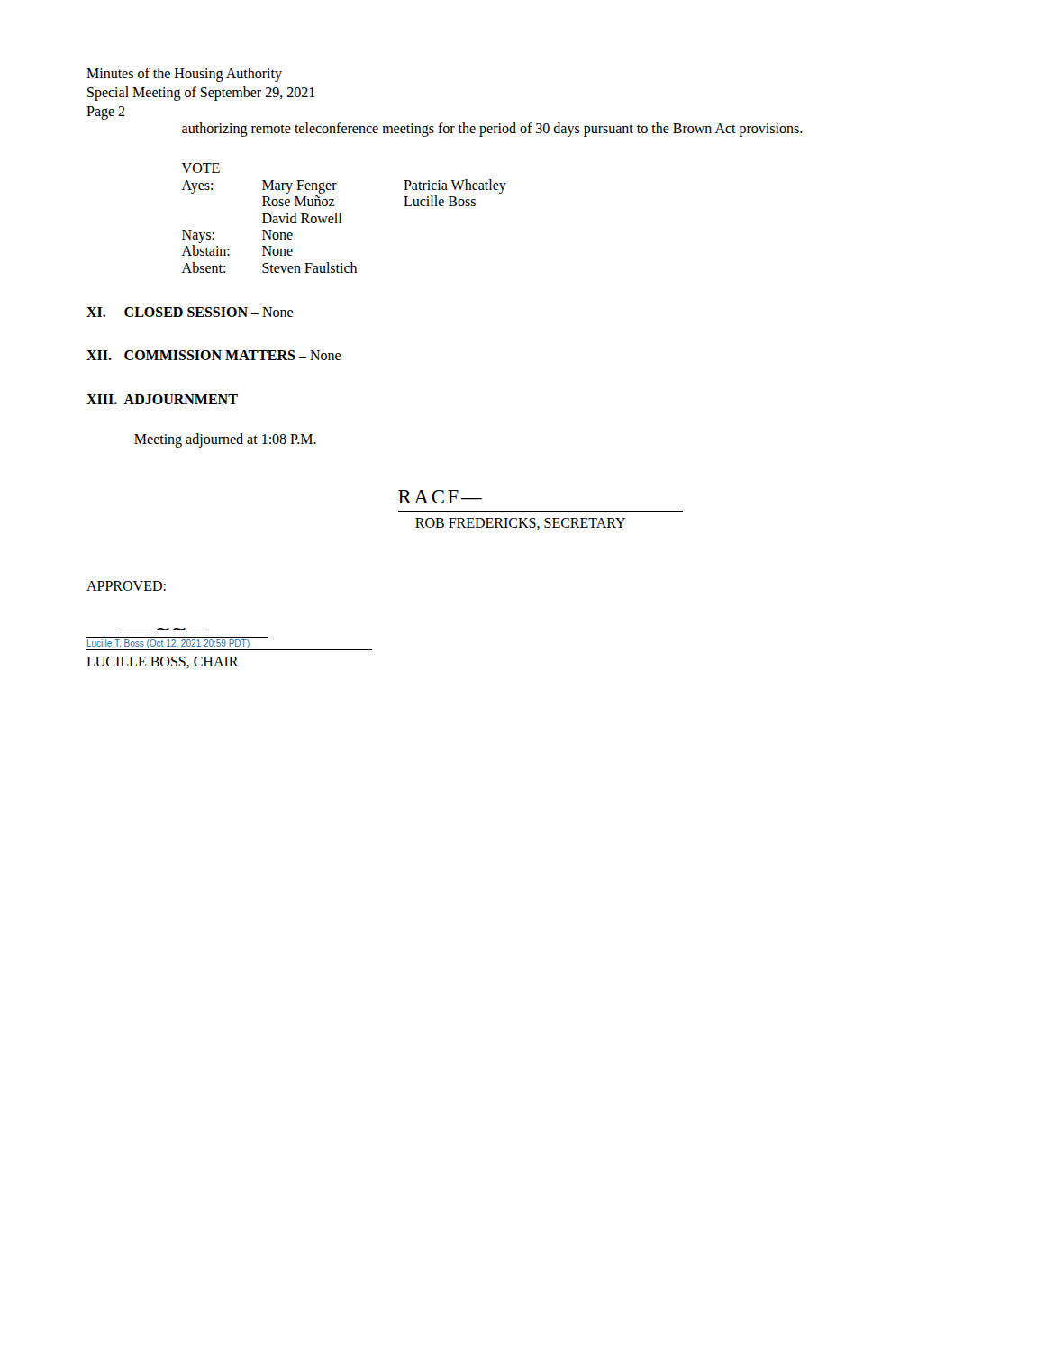Minutes of the Housing Authority
Special Meeting of September 29, 2021
Page 2
authorizing remote teleconference meetings for the period of 30 days pursuant to the Brown Act provisions.
VOTE
| Ayes: | Mary Fenger | Patricia Wheatley |
| | Rose Muñoz | Lucille Boss |
| | David Rowell | |
| Nays: | None | |
| Abstain: | None | |
| Absent: | Steven Faulstich | |
XI. CLOSED SESSION – None
XII. COMMISSION MATTERS – None
XIII. ADJOURNMENT
Meeting adjourned at 1:08 P.M.
R A C F —
ROB FREDERICKS, SECRETARY
APPROVED:
——∼∼—
Lucille T. Boss (Oct 12, 2021 20:59 PDT)
LUCILLE BOSS, CHAIR